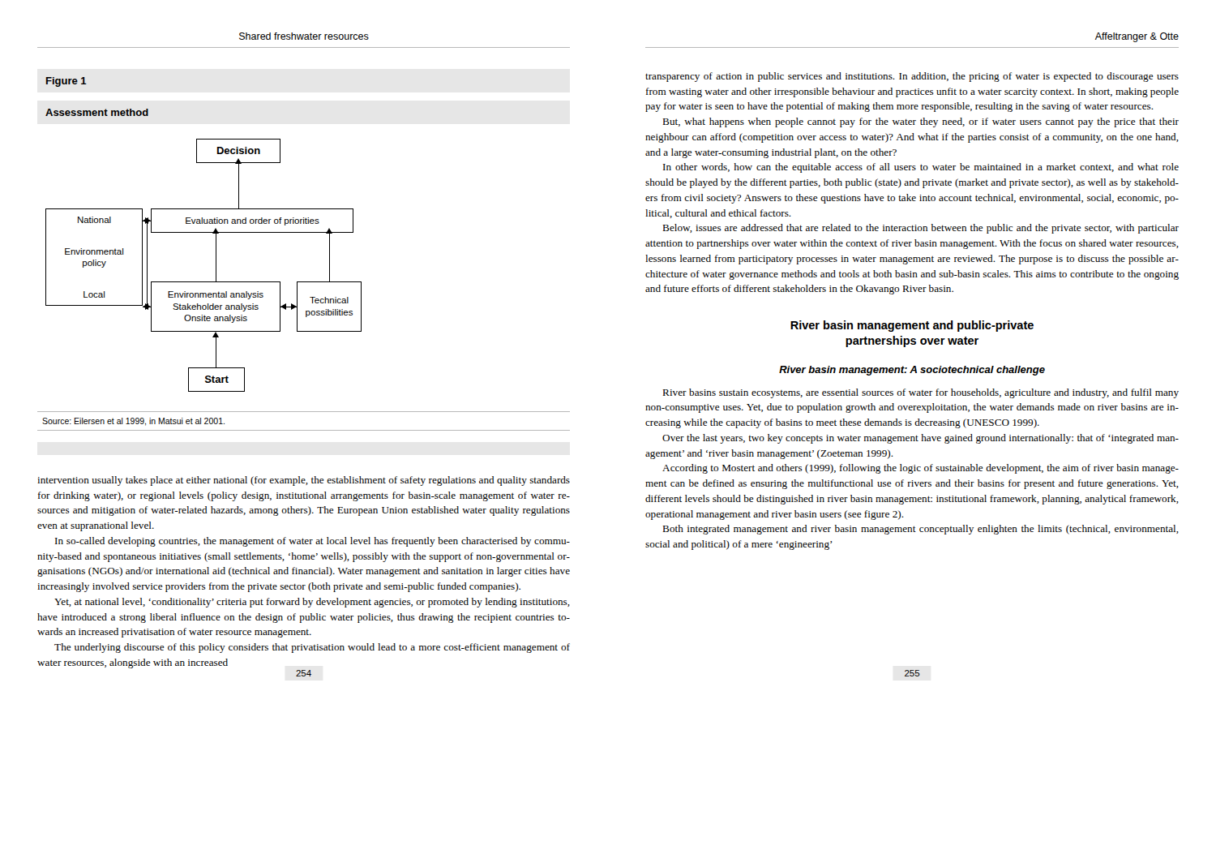Shared freshwater resources
Figure 1
Assessment method
Decision
Evaluation and order of priorities
National
Environmental
policy
Local
Environmental analysis
Stakeholder analysis
Onsite analysis
Technical
possibilities
Start
Source: Eilersen et al 1999, in Matsui et al 2001.
intervention usually takes place at either national (for example, the establishment of safety regulations and quality standards for drinking water), or regional levels (policy design, institutional arrangements for basin-scale management of water resources and mitigation of water-related hazards, among others). The European Union established water quality regulations even at supranational level.
In so-called developing countries, the management of water at local level has frequently been characterised by community-based and spontaneous initiatives (small settlements, ‘home’ wells), possibly with the support of non-governmental organisations (NGOs) and/or international aid (technical and financial). Water management and sanitation in larger cities have increasingly involved service providers from the private sector (both private and semi-public funded companies).
Yet, at national level, ‘conditionality’ criteria put forward by development agencies, or promoted by lending institutions, have introduced a strong liberal influence on the design of public water policies, thus drawing the recipient countries towards an increased privatisation of water resource management.
The underlying discourse of this policy considers that privatisation would lead to a more cost-efficient management of water resources, alongside with an increased
254
Affeltranger & Otte
transparency of action in public services and institutions. In addition, the pricing of water is expected to discourage users from wasting water and other irresponsible behaviour and practices unfit to a water scarcity context. In short, making people pay for water is seen to have the potential of making them more responsible, resulting in the saving of water resources.
But, what happens when people cannot pay for the water they need, or if water users cannot pay the price that their neighbour can afford (competition over access to water)? And what if the parties consist of a community, on the one hand, and a large water-consuming industrial plant, on the other?
In other words, how can the equitable access of all users to water be maintained in a market context, and what role should be played by the different parties, both public (state) and private (market and private sector), as well as by stakeholders from civil society? Answers to these questions have to take into account technical, environmental, social, economic, political, cultural and ethical factors.
Below, issues are addressed that are related to the interaction between the public and the private sector, with particular attention to partnerships over water within the context of river basin management. With the focus on shared water resources, lessons learned from participatory processes in water management are reviewed. The purpose is to discuss the possible architecture of water governance methods and tools at both basin and sub-basin scales. This aims to contribute to the ongoing and future efforts of different stakeholders in the Okavango River basin.
River basin management and public-private
partnerships over water
River basin management: A sociotechnical challenge
River basins sustain ecosystems, are essential sources of water for households, agriculture and industry, and fulfil many non-consumptive uses. Yet, due to population growth and overexploitation, the water demands made on river basins are increasing while the capacity of basins to meet these demands is decreasing (UNESCO 1999).
Over the last years, two key concepts in water management have gained ground internationally: that of ‘integrated management’ and ‘river basin management’ (Zoeteman 1999).
According to Mostert and others (1999), following the logic of sustainable development, the aim of river basin management can be defined as ensuring the multifunctional use of rivers and their basins for present and future generations. Yet, different levels should be distinguished in river basin management: institutional framework, planning, analytical framework, operational management and river basin users (see figure 2).
Both integrated management and river basin management conceptually enlighten the limits (technical, environmental, social and political) of a mere ‘engineering’
255